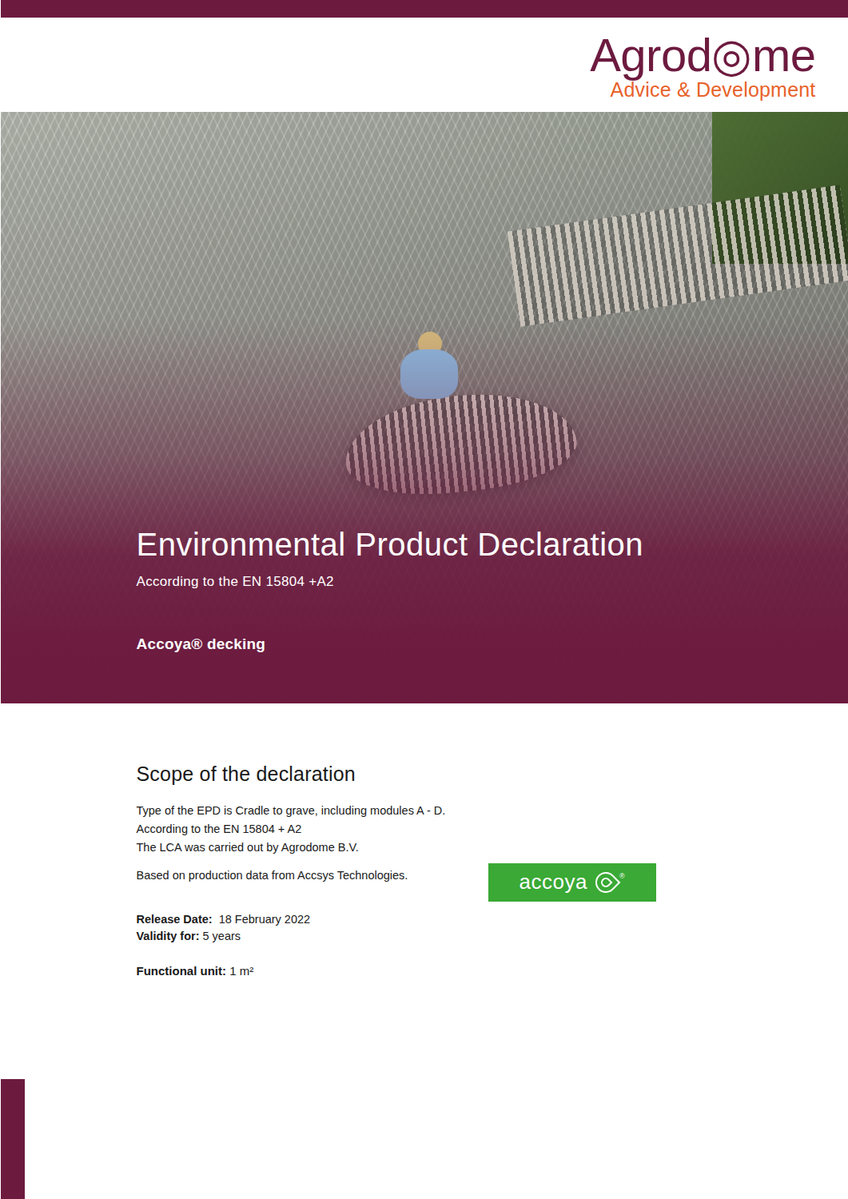Agrod◎me
Advice & Development
Environmental Product Declaration
According to the EN 15804 +A2
Accoya® decking
Scope of the declaration
Type of the EPD is Cradle to grave, including modules A - D.
According to the EN 15804 + A2
The LCA was carried out by Agrodome B.V.
Based on production data from Accsys Technologies.
Release Date: 18 February 2022
Validity for: 5 years
Functional unit: 1 m²
accoya ®